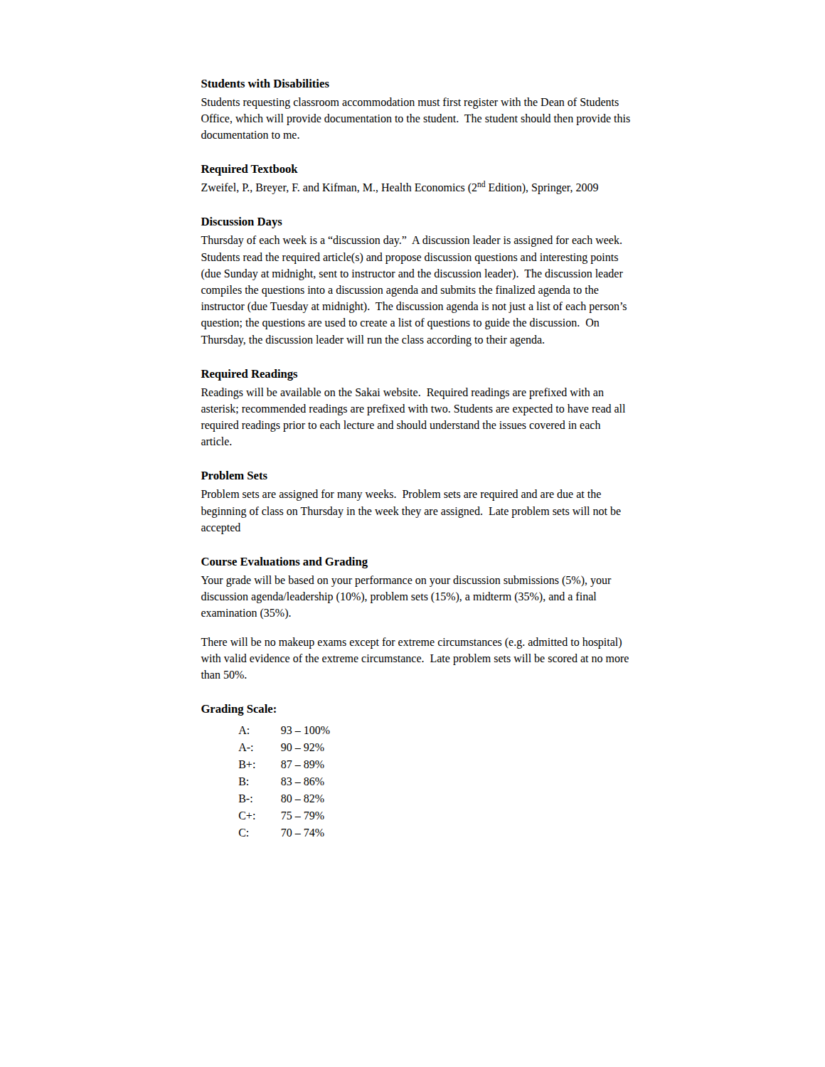Students with Disabilities
Students requesting classroom accommodation must first register with the Dean of Students Office, which will provide documentation to the student. The student should then provide this documentation to me.
Required Textbook
Zweifel, P., Breyer, F. and Kifman, M., Health Economics (2nd Edition), Springer, 2009
Discussion Days
Thursday of each week is a “discussion day.” A discussion leader is assigned for each week. Students read the required article(s) and propose discussion questions and interesting points (due Sunday at midnight, sent to instructor and the discussion leader). The discussion leader compiles the questions into a discussion agenda and submits the finalized agenda to the instructor (due Tuesday at midnight). The discussion agenda is not just a list of each person’s question; the questions are used to create a list of questions to guide the discussion. On Thursday, the discussion leader will run the class according to their agenda.
Required Readings
Readings will be available on the Sakai website. Required readings are prefixed with an asterisk; recommended readings are prefixed with two. Students are expected to have read all required readings prior to each lecture and should understand the issues covered in each article.
Problem Sets
Problem sets are assigned for many weeks. Problem sets are required and are due at the beginning of class on Thursday in the week they are assigned. Late problem sets will not be accepted
Course Evaluations and Grading
Your grade will be based on your performance on your discussion submissions (5%), your discussion agenda/leadership (10%), problem sets (15%), a midterm (35%), and a final examination (35%).
There will be no makeup exams except for extreme circumstances (e.g. admitted to hospital) with valid evidence of the extreme circumstance. Late problem sets will be scored at no more than 50%.
Grading Scale:
| A: | 93 – 100% |
| A-: | 90 – 92% |
| B+: | 87 – 89% |
| B: | 83 – 86% |
| B-: | 80 – 82% |
| C+: | 75 – 79% |
| C: | 70 – 74% |